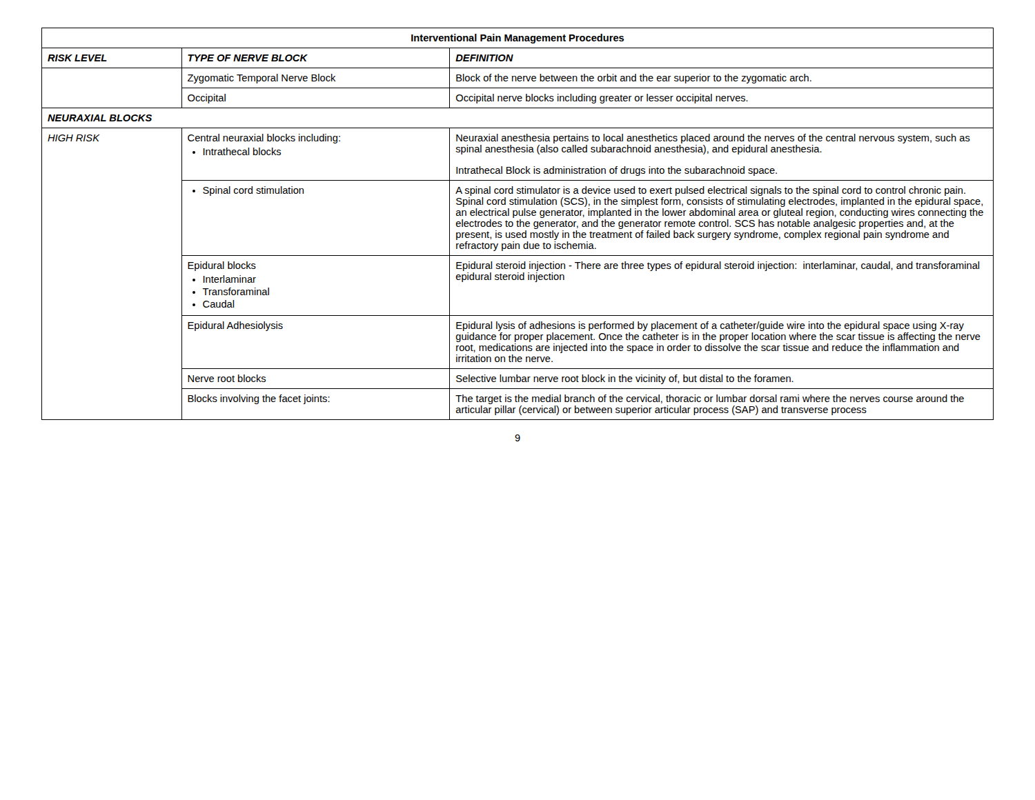Interventional Pain Management Procedures
| RISK LEVEL | TYPE OF NERVE BLOCK | DEFINITION |
| --- | --- | --- |
| | Zygomatic Temporal Nerve Block | Block of the nerve between the orbit and the ear superior to the zygomatic arch. |
| | Occipital | Occipital nerve blocks including greater or lesser occipital nerves. |
| NEURAXIAL BLOCKS |
| HIGH RISK | Central neuraxial blocks including: Intrathecal blocks | Neuraxial anesthesia pertains to local anesthetics placed around the nerves of the central nervous system, such as spinal anesthesia (also called subarachnoid anesthesia), and epidural anesthesia. Intrathecal Block is administration of drugs into the subarachnoid space. |
| Spinal cord stimulation | A spinal cord stimulator is a device used to exert pulsed electrical signals to the spinal cord to control chronic pain. Spinal cord stimulation (SCS), in the simplest form, consists of stimulating electrodes, implanted in the epidural space, an electrical pulse generator, implanted in the lower abdominal area or gluteal region, conducting wires connecting the electrodes to the generator, and the generator remote control. SCS has notable analgesic properties and, at the present, is used mostly in the treatment of failed back surgery syndrome, complex regional pain syndrome and refractory pain due to ischemia. |
| Epidural blocks Interlaminar Transforaminal Caudal | Epidural steroid injection - There are three types of epidural steroid injection: interlaminar, caudal, and transforaminal epidural steroid injection |
| Epidural Adhesiolysis | Epidural lysis of adhesions is performed by placement of a catheter/guide wire into the epidural space using X-ray guidance for proper placement. Once the catheter is in the proper location where the scar tissue is affecting the nerve root, medications are injected into the space in order to dissolve the scar tissue and reduce the inflammation and irritation on the nerve. |
| Nerve root blocks | Selective lumbar nerve root block in the vicinity of, but distal to the foramen. |
| Blocks involving the facet joints: | The target is the medial branch of the cervical, thoracic or lumbar dorsal rami where the nerves course around the articular pillar (cervical) or between superior articular process (SAP) and transverse process |
9